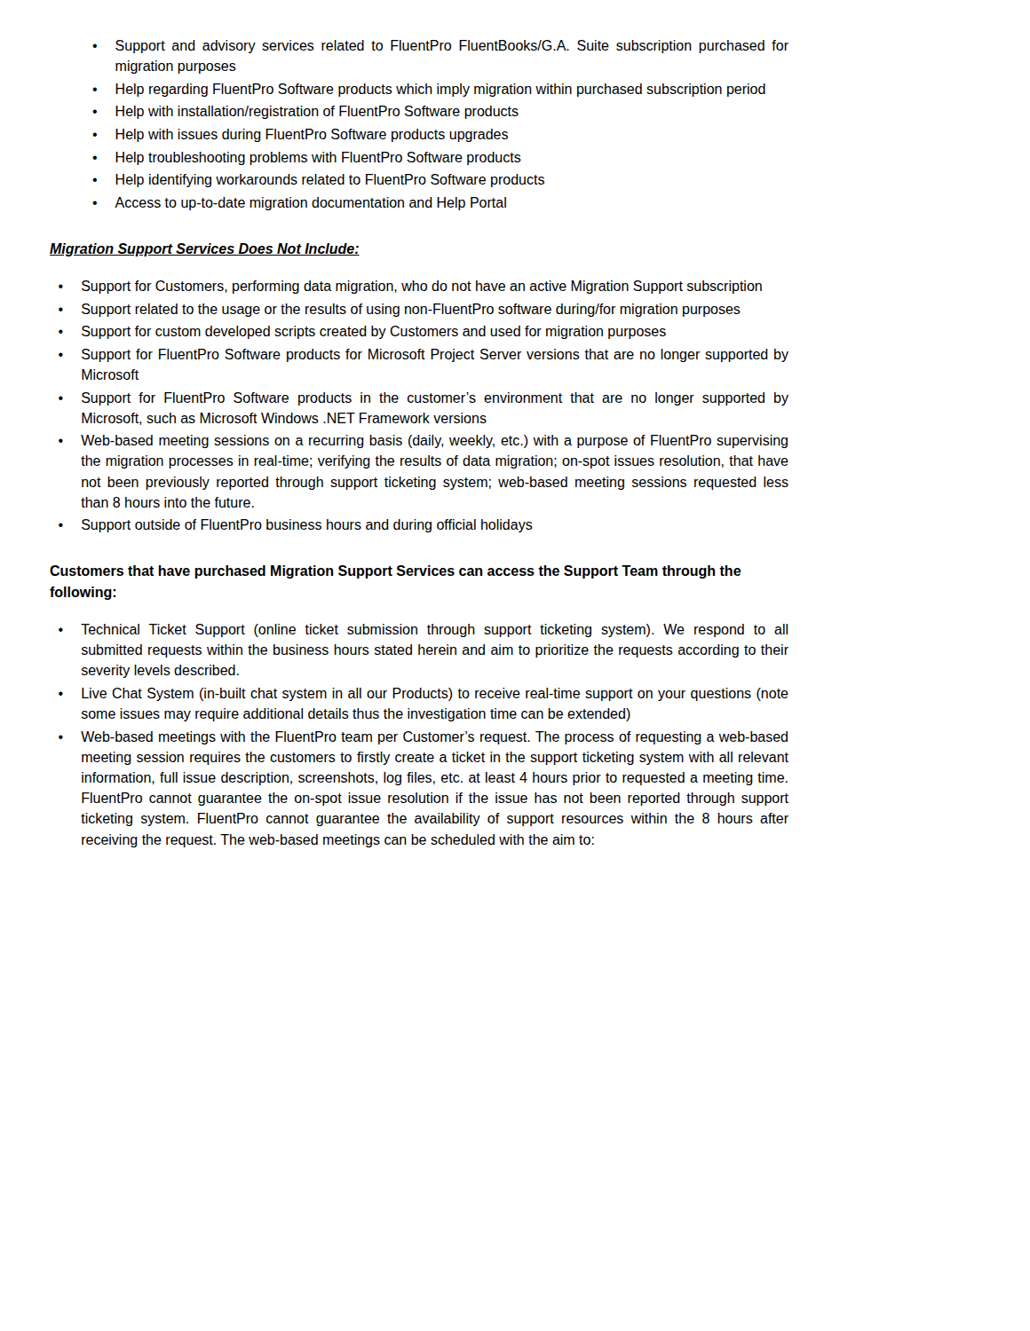Support and advisory services related to FluentPro FluentBooks/G.A. Suite subscription purchased for migration purposes
Help regarding FluentPro Software products which imply migration within purchased subscription period
Help with installation/registration of FluentPro Software products
Help with issues during FluentPro Software products upgrades
Help troubleshooting problems with FluentPro Software products
Help identifying workarounds related to FluentPro Software products
Access to up-to-date migration documentation and Help Portal
Migration Support Services Does Not Include:
Support for Customers, performing data migration, who do not have an active Migration Support subscription
Support related to the usage or the results of using non-FluentPro software during/for migration purposes
Support for custom developed scripts created by Customers and used for migration purposes
Support for FluentPro Software products for Microsoft Project Server versions that are no longer supported by Microsoft
Support for FluentPro Software products in the customer’s environment that are no longer supported by Microsoft, such as Microsoft Windows .NET Framework versions
Web-based meeting sessions on a recurring basis (daily, weekly, etc.) with a purpose of FluentPro supervising the migration processes in real-time; verifying the results of data migration; on-spot issues resolution, that have not been previously reported through support ticketing system; web-based meeting sessions requested less than 8 hours into the future.
Support outside of FluentPro business hours and during official holidays
Customers that have purchased Migration Support Services can access the Support Team through the following:
Technical Ticket Support (online ticket submission through support ticketing system). We respond to all submitted requests within the business hours stated herein and aim to prioritize the requests according to their severity levels described.
Live Chat System (in-built chat system in all our Products) to receive real-time support on your questions (note some issues may require additional details thus the investigation time can be extended)
Web-based meetings with the FluentPro team per Customer’s request. The process of requesting a web-based meeting session requires the customers to firstly create a ticket in the support ticketing system with all relevant information, full issue description, screenshots, log files, etc. at least 4 hours prior to requested a meeting time. FluentPro cannot guarantee the on-spot issue resolution if the issue has not been reported through support ticketing system. FluentPro cannot guarantee the availability of support resources within the 8 hours after receiving the request. The web-based meetings can be scheduled with the aim to: